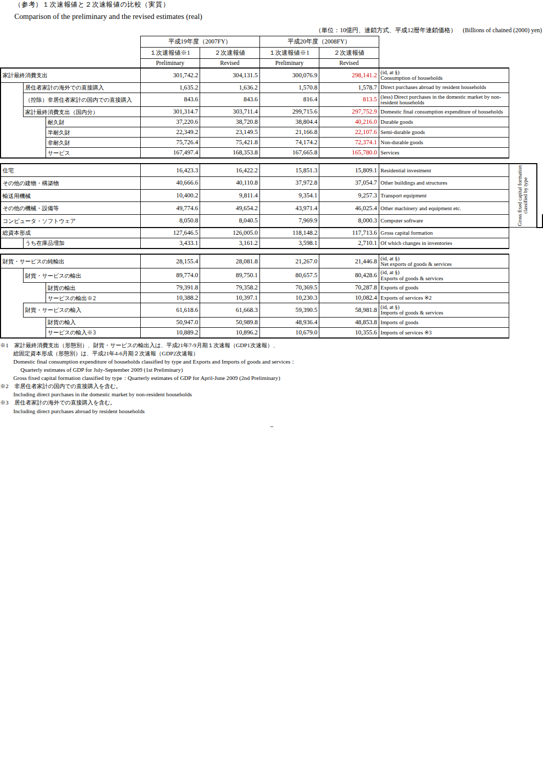（参考）１次速報値と２次速報値の比較（実質）
Comparison of the preliminary and the revised estimates (real)
（単位：10億円、連鎖方式、平成12暦年連鎖価格）　(Billions of chained (2000) yen)
| | 平成19年度（2007FY） | 平成20年度（2008FY） | | |
| １次速報値※1 | ２次速報値 | １次速報値※1 | ２次速報値 |
| Preliminary | Revised | Preliminary | Revised |
| 家計最終消費支出 | 301,742.2 | 304,131.5 | 300,076.9 | 298,141.2 | (id, at §) Consumption of households | |
| | 居住者家計の海外での直接購入 | 1,635.2 | 1,636.2 | 1,570.8 | 1,578.7 | Direct purchases abroad by resident households | |
| | （控除）非居住者家計の国内での直接購入 | 843.6 | 843.6 | 816.4 | 813.5 | (less) Direct purchases in the domestic market by non-resident households | |
| | 家計最終消費支出（国内分） | 301,314.7 | 303,711.4 | 299,715.6 | 297,752.9 | Domestic final consumption expenditure of households | |
| | | 耐久財 | 37,220.6 | 38,720.8 | 38,804.4 | 40,216.0 | Durable goods | |
| | | 半耐久財 | 22,349.2 | 23,149.5 | 21,166.8 | 22,107.6 | Semi-durable goods | |
| | | 非耐久財 | 75,726.4 | 75,421.8 | 74,174.2 | 72,374.1 | Non-durable goods | |
| | | サービス | 167,497.4 | 168,353.8 | 167,665.8 | 165,780.0 | Services | |
| 住宅 | 16,423.3 | 16,422.2 | 15,851.3 | 15,809.1 | Residential investment | Gross fixed capital formation classified by type |
| その他の建物・構築物 | 40,666.6 | 40,110.8 | 37,972.8 | 37,054.7 | Other buildings and structures |
| 輸送用機械 | 10,400.2 | 9,811.4 | 9,354.1 | 9,257.3 | Transport equipment |
| その他の機械・設備等 | 49,774.6 | 49,654.2 | 43,971.4 | 46,025.4 | Other machinery and equipment etc. |
| コンピュータ・ソフトウェア | 8,050.8 | 8,040.5 | 7,969.9 | 8,000.3 | Computer software | |
| 総資本形成 | 127,646.5 | 126,005.0 | 118,148.2 | 117,713.6 | Gross capital formation | |
| | うち在庫品増加 | 3,433.1 | 3,161.2 | 3,598.1 | 2,710.1 | Of which changes in inventories | |
| 財貨・サービスの純輸出 | 28,155.4 | 28,081.8 | 21,267.0 | 21,446.8 | (id, at §) Net exports of goods & services | |
| | 財貨・サービスの輸出 | 89,774.0 | 89,750.1 | 80,657.5 | 80,428.6 | (id, at §) Exports of goods & services | |
| | | 財貨の輸出 | 79,391.8 | 79,358.2 | 70,369.5 | 70,287.8 | Exports of goods | |
| | | サービスの輸出※2 | 10,388.2 | 10,397.1 | 10,230.3 | 10,082.4 | Exports of services ※2 | |
| | 財貨・サービスの輸入 | 61,618.6 | 61,668.3 | 59,390.5 | 58,981.8 | (id, at §) Imports of goods & services | |
| | | 財貨の輸入 | 50,947.0 | 50,989.8 | 48,936.4 | 48,853.8 | Imports of goods | |
| | | サービスの輸入※3 | 10,889.2 | 10,896.2 | 10,679.0 | 10,355.6 | Imports of services ※3 | |
※1　家計最終消費支出（形態別）、財貨・サービスの輸出入は、平成21年7-9月期１次速報（GDP1次速報）、
総固定資本形成（形態別）は、平成21年4-6月期２次速報（GDP2次速報）
Domestic final consumption expenditure of households classified by type and Exports and Imports of goods and services：
Quarterly estimates of GDP for July-September 2009 (1st Preliminary)
Gross fixed capital formation classified by type：Quarterly estimates of GDP for April-June 2009 (2nd Preliminary)
※2　非居住者家計の国内での直接購入を含む。
Including direct purchases in the domestic market by non-resident households
※3　居住者家計の海外での直接購入を含む。
Including direct purchases abroad by resident households
－